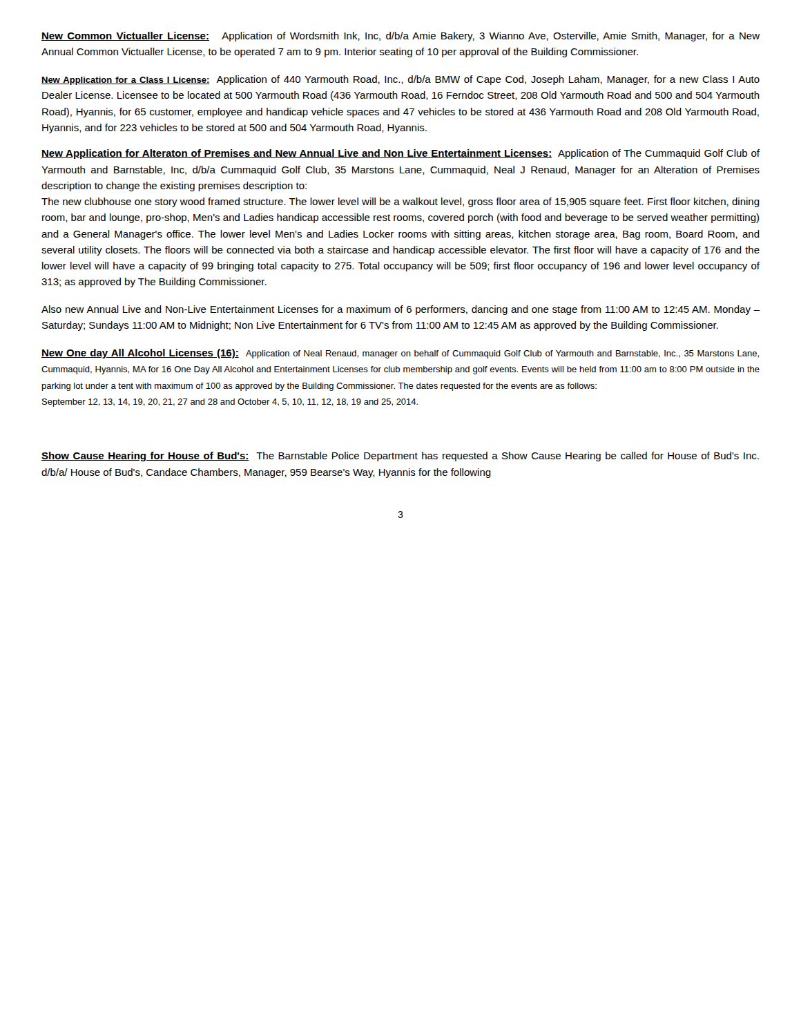New Common Victualler License: Application of Wordsmith Ink, Inc, d/b/a Amie Bakery, 3 Wianno Ave, Osterville, Amie Smith, Manager, for a New Annual Common Victualler License, to be operated 7 am to 9 pm. Interior seating of 10 per approval of the Building Commissioner.
New Application for a Class I License: Application of 440 Yarmouth Road, Inc., d/b/a BMW of Cape Cod, Joseph Laham, Manager, for a new Class I Auto Dealer License. Licensee to be located at 500 Yarmouth Road (436 Yarmouth Road, 16 Ferndoc Street, 208 Old Yarmouth Road and 500 and 504 Yarmouth Road), Hyannis, for 65 customer, employee and handicap vehicle spaces and 47 vehicles to be stored at 436 Yarmouth Road and 208 Old Yarmouth Road, Hyannis, and for 223 vehicles to be stored at 500 and 504 Yarmouth Road, Hyannis.
New Application for Alteraton of Premises and New Annual Live and Non Live Entertainment Licenses: Application of The Cummaquid Golf Club of Yarmouth and Barnstable, Inc, d/b/a Cummaquid Golf Club, 35 Marstons Lane, Cummaquid, Neal J Renaud, Manager for an Alteration of Premises description to change the existing premises description to:
The new clubhouse one story wood framed structure. The lower level will be a walkout level, gross floor area of 15,905 square feet. First floor kitchen, dining room, bar and lounge, pro-shop, Men's and Ladies handicap accessible rest rooms, covered porch (with food and beverage to be served weather permitting) and a General Manager's office. The lower level Men's and Ladies Locker rooms with sitting areas, kitchen storage area, Bag room, Board Room, and several utility closets. The floors will be connected via both a staircase and handicap accessible elevator. The first floor will have a capacity of 176 and the lower level will have a capacity of 99 bringing total capacity to 275. Total occupancy will be 509; first floor occupancy of 196 and lower level occupancy of 313; as approved by The Building Commissioner.
Also new Annual Live and Non-Live Entertainment Licenses for a maximum of 6 performers, dancing and one stage from 11:00 AM to 12:45 AM. Monday – Saturday; Sundays 11:00 AM to Midnight; Non Live Entertainment for 6 TV's from 11:00 AM to 12:45 AM as approved by the Building Commissioner.
New One day All Alcohol Licenses (16): Application of Neal Renaud, manager on behalf of Cummaquid Golf Club of Yarmouth and Barnstable, Inc., 35 Marstons Lane, Cummaquid, Hyannis, MA for 16 One Day All Alcohol and Entertainment Licenses for club membership and golf events. Events will be held from 11:00 am to 8:00 PM outside in the parking lot under a tent with maximum of 100 as approved by the Building Commissioner. The dates requested for the events are as follows:
September 12, 13, 14, 19, 20, 21, 27 and 28 and October 4, 5, 10, 11, 12, 18, 19 and 25, 2014.
Show Cause Hearing for House of Bud's: The Barnstable Police Department has requested a Show Cause Hearing be called for House of Bud's Inc. d/b/a/ House of Bud's, Candace Chambers, Manager, 959 Bearse's Way, Hyannis for the following
3